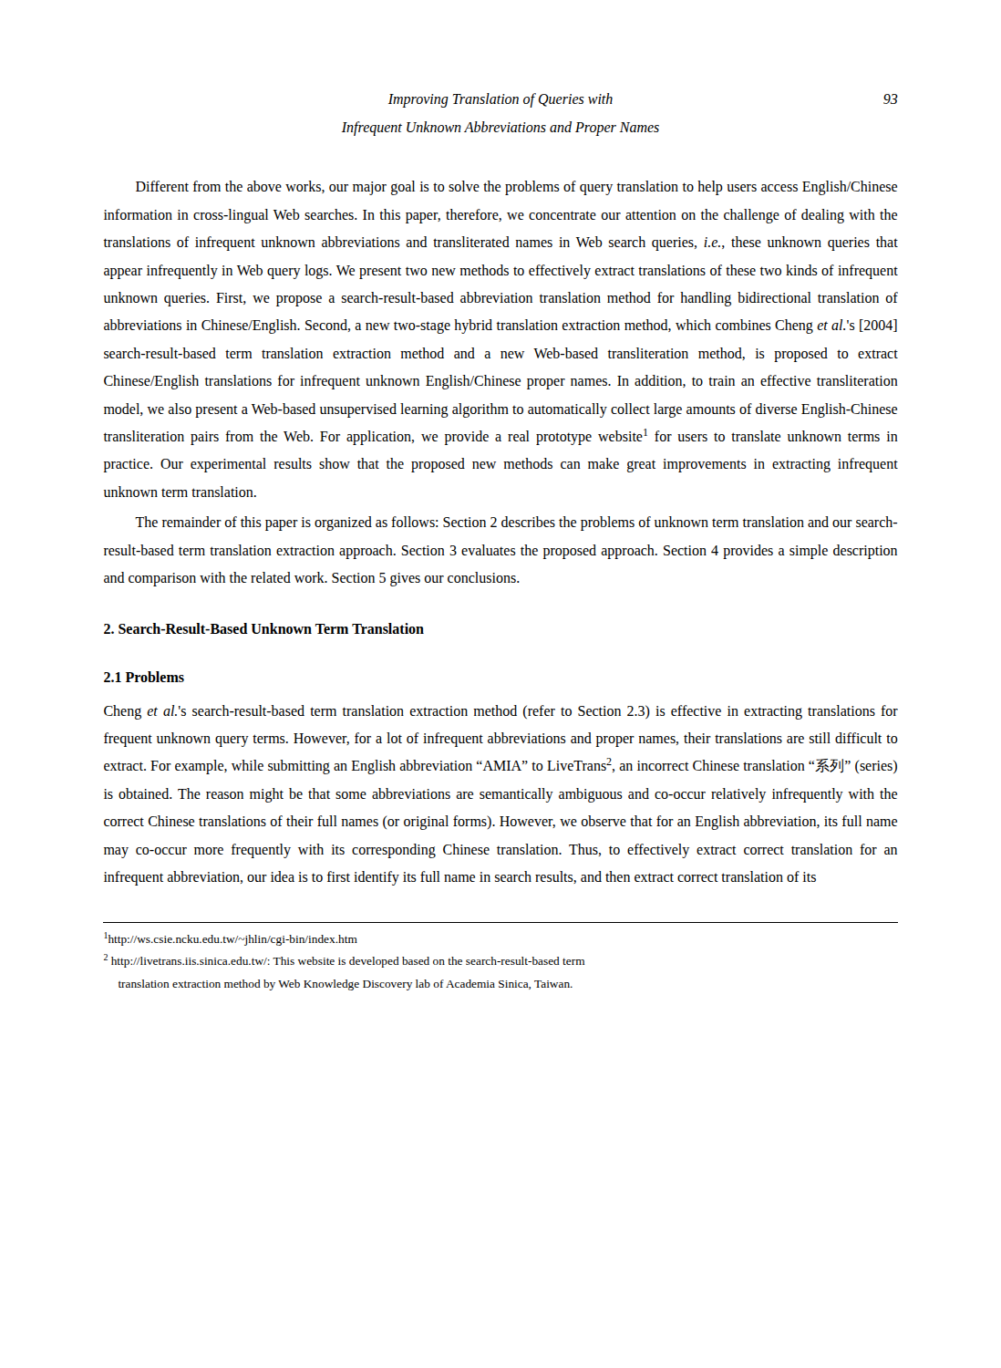93 Improving Translation of Queries with Infrequent Unknown Abbreviations and Proper Names
Different from the above works, our major goal is to solve the problems of query translation to help users access English/Chinese information in cross-lingual Web searches. In this paper, therefore, we concentrate our attention on the challenge of dealing with the translations of infrequent unknown abbreviations and transliterated names in Web search queries, i.e., these unknown queries that appear infrequently in Web query logs. We present two new methods to effectively extract translations of these two kinds of infrequent unknown queries. First, we propose a search-result-based abbreviation translation method for handling bidirectional translation of abbreviations in Chinese/English. Second, a new two-stage hybrid translation extraction method, which combines Cheng et al.'s [2004] search-result-based term translation extraction method and a new Web-based transliteration method, is proposed to extract Chinese/English translations for infrequent unknown English/Chinese proper names. In addition, to train an effective transliteration model, we also present a Web-based unsupervised learning algorithm to automatically collect large amounts of diverse English-Chinese transliteration pairs from the Web. For application, we provide a real prototype website1 for users to translate unknown terms in practice. Our experimental results show that the proposed new methods can make great improvements in extracting infrequent unknown term translation.
The remainder of this paper is organized as follows: Section 2 describes the problems of unknown term translation and our search-result-based term translation extraction approach. Section 3 evaluates the proposed approach. Section 4 provides a simple description and comparison with the related work. Section 5 gives our conclusions.
2. Search-Result-Based Unknown Term Translation
2.1 Problems
Cheng et al.'s search-result-based term translation extraction method (refer to Section 2.3) is effective in extracting translations for frequent unknown query terms. However, for a lot of infrequent abbreviations and proper names, their translations are still difficult to extract. For example, while submitting an English abbreviation “AMIA” to LiveTrans2, an incorrect Chinese translation “系列” (series) is obtained. The reason might be that some abbreviations are semantically ambiguous and co-occur relatively infrequently with the correct Chinese translations of their full names (or original forms). However, we observe that for an English abbreviation, its full name may co-occur more frequently with its corresponding Chinese translation. Thus, to effectively extract correct translation for an infrequent abbreviation, our idea is to first identify its full name in search results, and then extract correct translation of its
1http://ws.csie.ncku.edu.tw/~jhlin/cgi-bin/index.htm
2 http://livetrans.iis.sinica.edu.tw/: This website is developed based on the search-result-based term
translation extraction method by Web Knowledge Discovery lab of Academia Sinica, Taiwan.